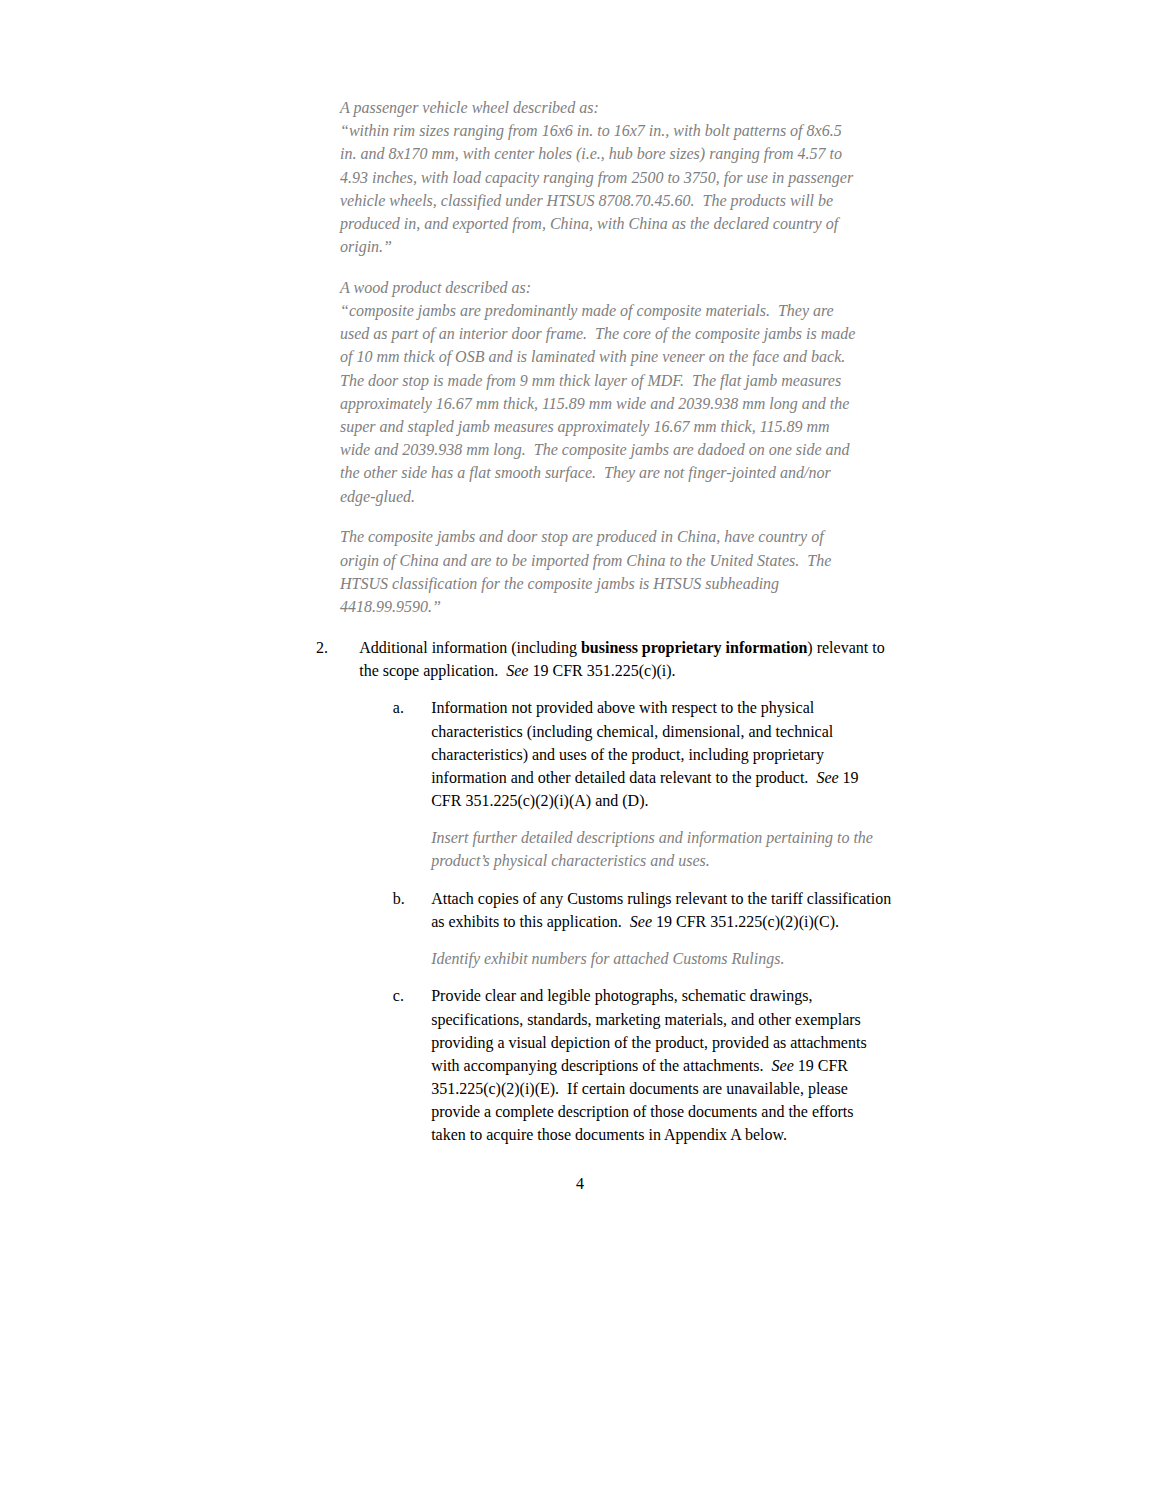A passenger vehicle wheel described as:
“within rim sizes ranging from 16x6 in. to 16x7 in., with bolt patterns of 8x6.5 in. and 8x170 mm, with center holes (i.e., hub bore sizes) ranging from 4.57 to 4.93 inches, with load capacity ranging from 2500 to 3750, for use in passenger vehicle wheels, classified under HTSUS 8708.70.45.60. The products will be produced in, and exported from, China, with China as the declared country of origin.”
A wood product described as:
“composite jambs are predominantly made of composite materials. They are used as part of an interior door frame. The core of the composite jambs is made of 10 mm thick of OSB and is laminated with pine veneer on the face and back. The door stop is made from 9 mm thick layer of MDF. The flat jamb measures approximately 16.67 mm thick, 115.89 mm wide and 2039.938 mm long and the super and stapled jamb measures approximately 16.67 mm thick, 115.89 mm wide and 2039.938 mm long. The composite jambs are dadoed on one side and the other side has a flat smooth surface. They are not finger-jointed and/nor edge-glued.
The composite jambs and door stop are produced in China, have country of origin of China and are to be imported from China to the United States. The HTSUS classification for the composite jambs is HTSUS subheading 4418.99.9590.”
Additional information (including business proprietary information) relevant to the scope application. See 19 CFR 351.225(c)(i).
a.
Information not provided above with respect to the physical characteristics (including chemical, dimensional, and technical characteristics) and uses of the product, including proprietary information and other detailed data relevant to the product. See 19 CFR 351.225(c)(2)(i)(A) and (D).
Insert further detailed descriptions and information pertaining to the product’s physical characteristics and uses.
b.
Attach copies of any Customs rulings relevant to the tariff classification as exhibits to this application. See 19 CFR 351.225(c)(2)(i)(C).
Identify exhibit numbers for attached Customs Rulings.
c.
Provide clear and legible photographs, schematic drawings, specifications, standards, marketing materials, and other exemplars providing a visual depiction of the product, provided as attachments with accompanying descriptions of the attachments. See 19 CFR 351.225(c)(2)(i)(E). If certain documents are unavailable, please provide a complete description of those documents and the efforts taken to acquire those documents in Appendix A below.
4